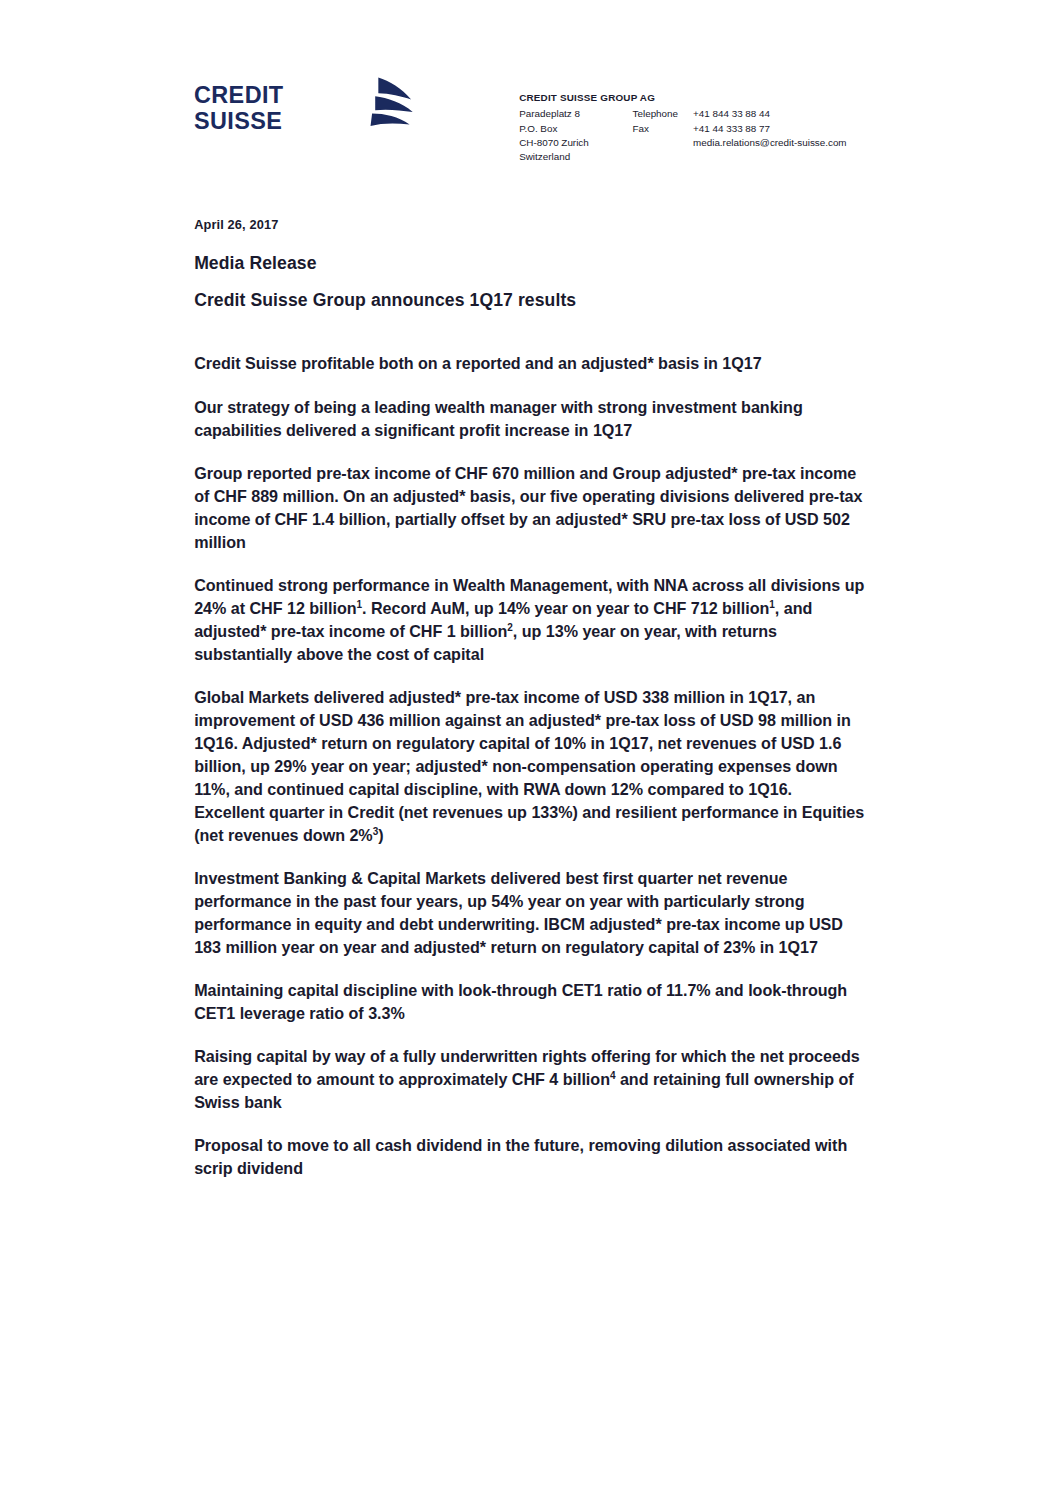CREDIT SUISSE
CREDIT SUISSE GROUP AG
Paradeplatz 8 Telephone +41 844 33 88 44 P.O. Box Fax +41 44 333 88 77 CH-8070 Zurich media.relations@credit-suisse.com Switzerland
April 26, 2017
Media Release
Credit Suisse Group announces 1Q17 results
Credit Suisse profitable both on a reported and an adjusted* basis in 1Q17
Our strategy of being a leading wealth manager with strong investment banking capabilities delivered a significant profit increase in 1Q17
Group reported pre-tax income of CHF 670 million and Group adjusted* pre-tax income of CHF 889 million. On an adjusted* basis, our five operating divisions delivered pre-tax income of CHF 1.4 billion, partially offset by an adjusted* SRU pre-tax loss of USD 502 million
Continued strong performance in Wealth Management, with NNA across all divisions up 24% at CHF 12 billion1. Record AuM, up 14% year on year to CHF 712 billion1, and adjusted* pre-tax income of CHF 1 billion2, up 13% year on year, with returns substantially above the cost of capital
Global Markets delivered adjusted* pre-tax income of USD 338 million in 1Q17, an improvement of USD 436 million against an adjusted* pre-tax loss of USD 98 million in 1Q16. Adjusted* return on regulatory capital of 10% in 1Q17, net revenues of USD 1.6 billion, up 29% year on year; adjusted* non-compensation operating expenses down 11%, and continued capital discipline, with RWA down 12% compared to 1Q16. Excellent quarter in Credit (net revenues up 133%) and resilient performance in Equities (net revenues down 2%3)
Investment Banking & Capital Markets delivered best first quarter net revenue performance in the past four years, up 54% year on year with particularly strong performance in equity and debt underwriting. IBCM adjusted* pre-tax income up USD 183 million year on year and adjusted* return on regulatory capital of 23% in 1Q17
Maintaining capital discipline with look-through CET1 ratio of 11.7% and look-through CET1 leverage ratio of 3.3%
Raising capital by way of a fully underwritten rights offering for which the net proceeds are expected to amount to approximately CHF 4 billion4 and retaining full ownership of Swiss bank
Proposal to move to all cash dividend in the future, removing dilution associated with scrip dividend